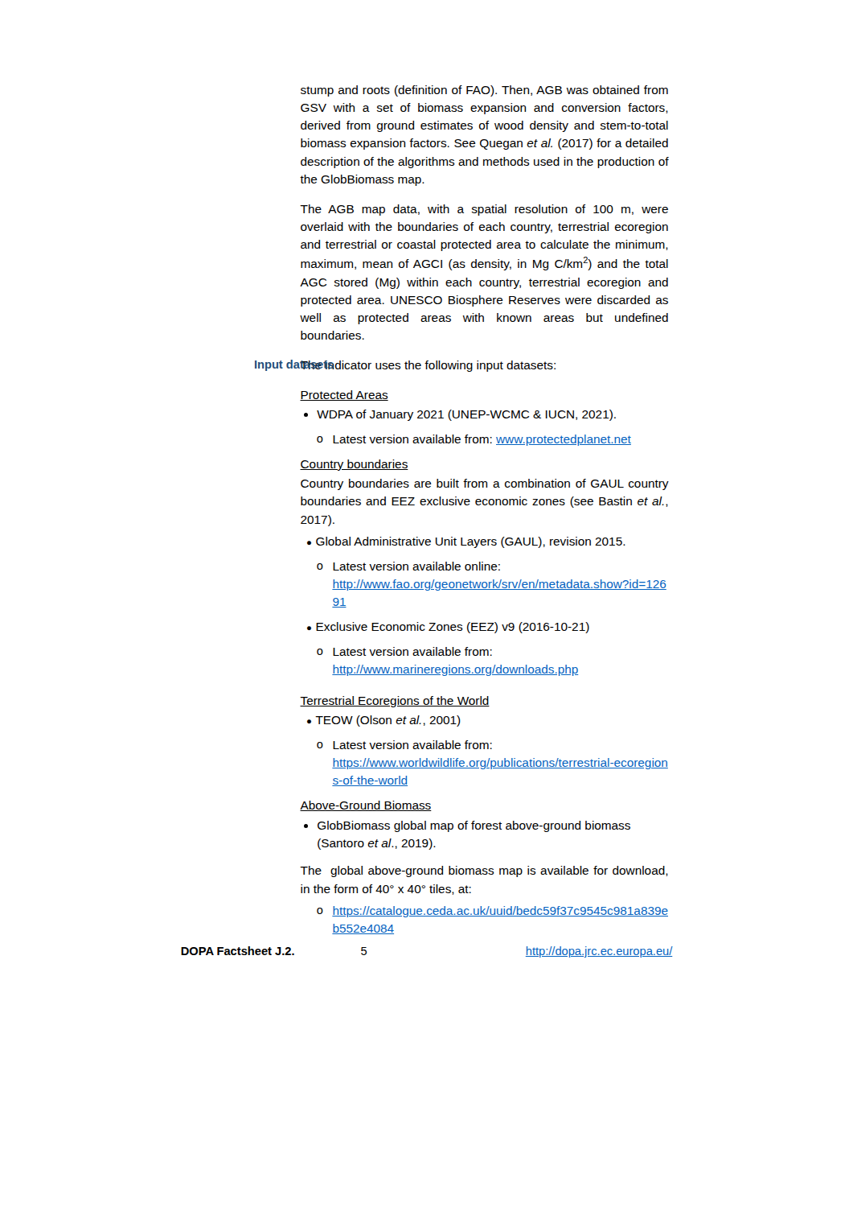stump and roots (definition of FAO). Then, AGB was obtained from GSV with a set of biomass expansion and conversion factors, derived from ground estimates of wood density and stem-to-total biomass expansion factors. See Quegan et al. (2017) for a detailed description of the algorithms and methods used in the production of the GlobBiomass map.
The AGB map data, with a spatial resolution of 100 m, were overlaid with the boundaries of each country, terrestrial ecoregion and terrestrial or coastal protected area to calculate the minimum, maximum, mean of AGCI (as density, in Mg C/km2) and the total AGC stored (Mg) within each country, terrestrial ecoregion and protected area. UNESCO Biosphere Reserves were discarded as well as protected areas with known areas but undefined boundaries.
Input datasets
The indicator uses the following input datasets:
Protected Areas
WDPA of January 2021 (UNEP-WCMC & IUCN, 2021).
Latest version available from: www.protectedplanet.net
Country boundaries
Country boundaries are built from a combination of GAUL country boundaries and EEZ exclusive economic zones (see Bastin et al., 2017).
Global Administrative Unit Layers (GAUL), revision 2015.
Latest version available online:
http://www.fao.org/geonetwork/srv/en/metadata.show?id=12691
Exclusive Economic Zones (EEZ) v9 (2016-10-21)
Latest version available from:
http://www.marineregions.org/downloads.php
Terrestrial Ecoregions of the World
TEOW (Olson et al., 2001)
Latest version available from:
https://www.worldwildlife.org/publications/terrestrial-ecoregions-of-the-world
Above-Ground Biomass
GlobBiomass global map of forest above-ground biomass (Santoro et al., 2019).
The global above-ground biomass map is available for download, in the form of 40° x 40° tiles, at:
https://catalogue.ceda.ac.uk/uuid/bedc59f37c9545c981a839eb552e4084
DOPA Factsheet J.2.
5
http://dopa.jrc.ec.europa.eu/